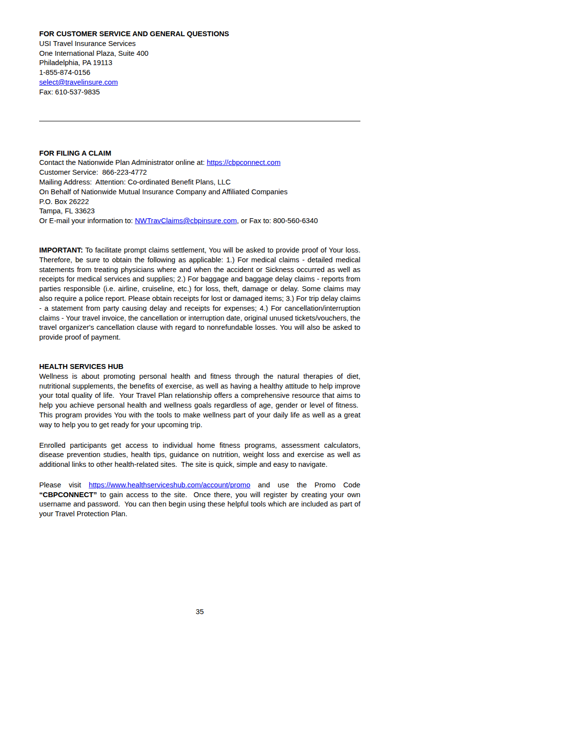For Customer Service and General Questions
USI Travel Insurance Services
One International Plaza, Suite 400
Philadelphia, PA 19113
1-855-874-0156
select@travelinsure.com
Fax: 610-537-9835
For Filing a Claim
Contact the Nationwide Plan Administrator online at: https://cbpconnect.com
Customer Service: 866-223-4772
Mailing Address: Attention: Co-ordinated Benefit Plans, LLC
On Behalf of Nationwide Mutual Insurance Company and Affiliated Companies
P.O. Box 26222
Tampa, FL 33623
Or E-mail your information to: NWTravClaims@cbpinsure.com, or Fax to: 800-560-6340
IMPORTANT: To facilitate prompt claims settlement, You will be asked to provide proof of Your loss. Therefore, be sure to obtain the following as applicable: 1.) For medical claims - detailed medical statements from treating physicians where and when the accident or Sickness occurred as well as receipts for medical services and supplies; 2.) For baggage and baggage delay claims - reports from parties responsible (i.e. airline, cruiseline, etc.) for loss, theft, damage or delay. Some claims may also require a police report. Please obtain receipts for lost or damaged items; 3.) For trip delay claims - a statement from party causing delay and receipts for expenses; 4.) For cancellation/interruption claims - Your travel invoice, the cancellation or interruption date, original unused tickets/vouchers, the travel organizer's cancellation clause with regard to nonrefundable losses. You will also be asked to provide proof of payment.
Health Services Hub
Wellness is about promoting personal health and fitness through the natural therapies of diet, nutritional supplements, the benefits of exercise, as well as having a healthy attitude to help improve your total quality of life. Your Travel Plan relationship offers a comprehensive resource that aims to help you achieve personal health and wellness goals regardless of age, gender or level of fitness. This program provides You with the tools to make wellness part of your daily life as well as a great way to help you to get ready for your upcoming trip.
Enrolled participants get access to individual home fitness programs, assessment calculators, disease prevention studies, health tips, guidance on nutrition, weight loss and exercise as well as additional links to other health-related sites. The site is quick, simple and easy to navigate.
Please visit https://www.healthserviceshub.com/account/promo and use the Promo Code “CBPCONNECT” to gain access to the site. Once there, you will register by creating your own username and password. You can then begin using these helpful tools which are included as part of your Travel Protection Plan.
35